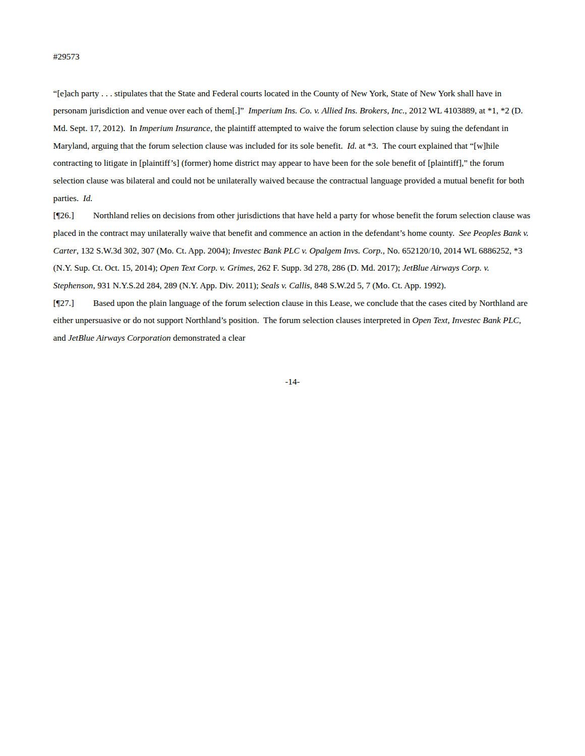#29573
“[e]ach party . . . stipulates that the State and Federal courts located in the County of New York, State of New York shall have in personam jurisdiction and venue over each of them[.]” Imperium Ins. Co. v. Allied Ins. Brokers, Inc., 2012 WL 4103889, at *1, *2 (D. Md. Sept. 17, 2012). In Imperium Insurance, the plaintiff attempted to waive the forum selection clause by suing the defendant in Maryland, arguing that the forum selection clause was included for its sole benefit. Id. at *3. The court explained that “[w]hile contracting to litigate in [plaintiff’s] (former) home district may appear to have been for the sole benefit of [plaintiff],” the forum selection clause was bilateral and could not be unilaterally waived because the contractual language provided a mutual benefit for both parties. Id.
[¶26.] Northland relies on decisions from other jurisdictions that have held a party for whose benefit the forum selection clause was placed in the contract may unilaterally waive that benefit and commence an action in the defendant’s home county. See Peoples Bank v. Carter, 132 S.W.3d 302, 307 (Mo. Ct. App. 2004); Investec Bank PLC v. Opalgem Invs. Corp., No. 652120/10, 2014 WL 6886252, *3 (N.Y. Sup. Ct. Oct. 15, 2014); Open Text Corp. v. Grimes, 262 F. Supp. 3d 278, 286 (D. Md. 2017); JetBlue Airways Corp. v. Stephenson, 931 N.Y.S.2d 284, 289 (N.Y. App. Div. 2011); Seals v. Callis, 848 S.W.2d 5, 7 (Mo. Ct. App. 1992).
[¶27.] Based upon the plain language of the forum selection clause in this Lease, we conclude that the cases cited by Northland are either unpersuasive or do not support Northland’s position. The forum selection clauses interpreted in Open Text, Investec Bank PLC, and JetBlue Airways Corporation demonstrated a clear
-14-